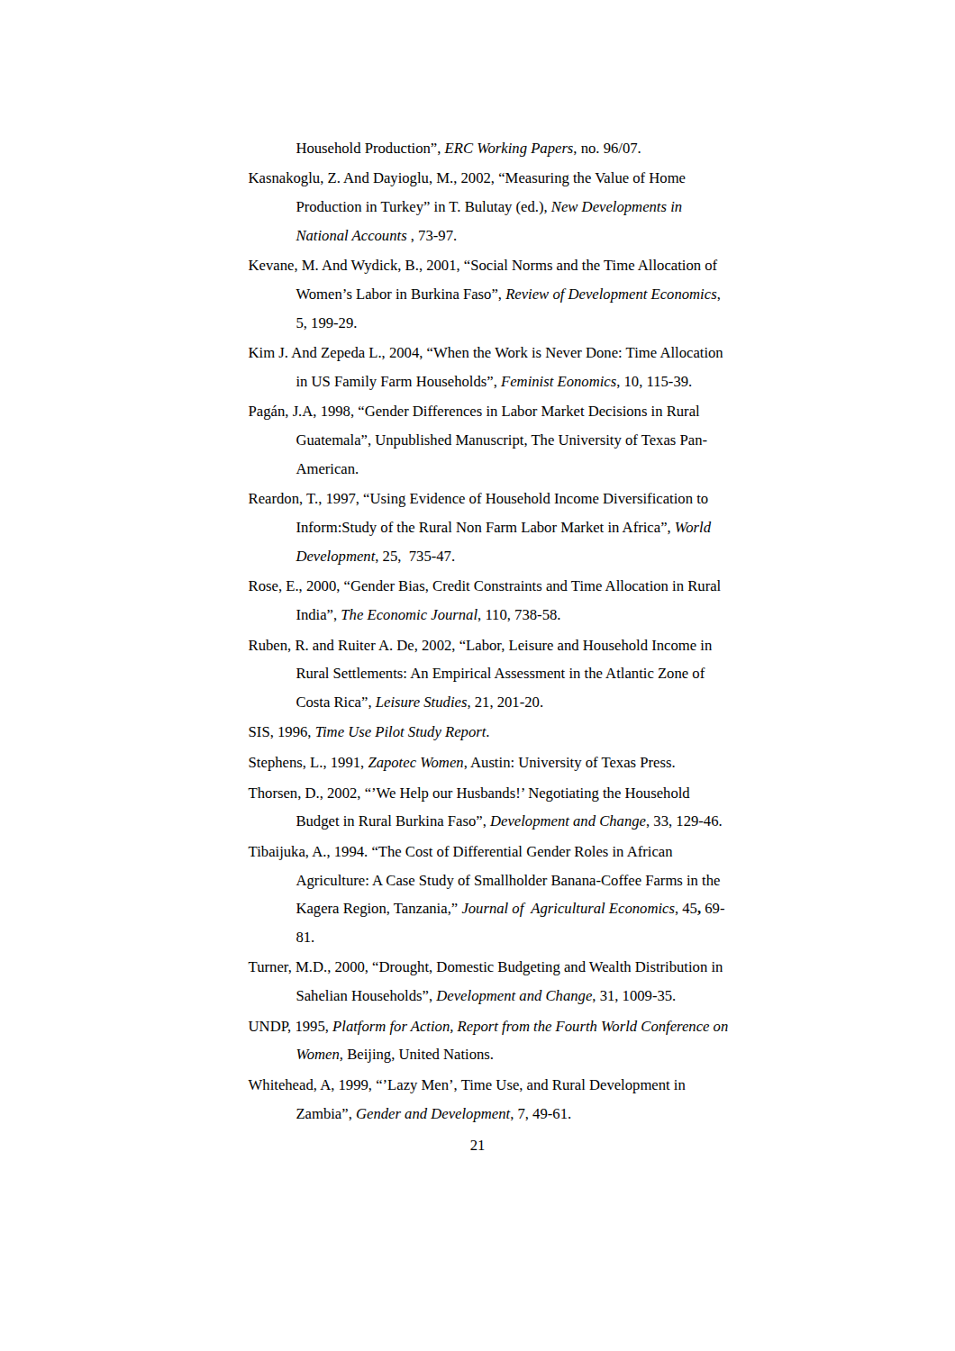Household Production”, ERC Working Papers, no. 96/07.
Kasnakoglu, Z. And Dayioglu, M., 2002, “Measuring the Value of Home Production in Turkey” in T. Bulutay (ed.), New Developments in National Accounts , 73-97.
Kevane, M. And Wydick, B., 2001, “Social Norms and the Time Allocation of Women’s Labor in Burkina Faso”, Review of Development Economics, 5, 199-29.
Kim J. And Zepeda L., 2004, “When the Work is Never Done: Time Allocation in US Family Farm Households”, Feminist Eonomics, 10, 115-39.
Pagán, J.A, 1998, “Gender Differences in Labor Market Decisions in Rural Guatemala”, Unpublished Manuscript, The University of Texas Pan-American.
Reardon, T., 1997, “Using Evidence of Household Income Diversification to Inform:Study of the Rural Non Farm Labor Market in Africa”, World Development, 25, 735-47.
Rose, E., 2000, “Gender Bias, Credit Constraints and Time Allocation in Rural India”, The Economic Journal, 110, 738-58.
Ruben, R. and Ruiter A. De, 2002, “Labor, Leisure and Household Income in Rural Settlements: An Empirical Assessment in the Atlantic Zone of Costa Rica”, Leisure Studies, 21, 201-20.
SIS, 1996, Time Use Pilot Study Report.
Stephens, L., 1991, Zapotec Women, Austin: University of Texas Press.
Thorsen, D., 2002, “’We Help our Husbands!’ Negotiating the Household Budget in Rural Burkina Faso”, Development and Change, 33, 129-46.
Tibaijuka, A., 1994. “The Cost of Differential Gender Roles in African Agriculture: A Case Study of Smallholder Banana-Coffee Farms in the Kagera Region, Tanzania,” Journal of Agricultural Economics, 45, 69-81.
Turner, M.D., 2000, “Drought, Domestic Budgeting and Wealth Distribution in Sahelian Households”, Development and Change, 31, 1009-35.
UNDP, 1995, Platform for Action, Report from the Fourth World Conference on Women, Beijing, United Nations.
Whitehead, A, 1999, “’Lazy Men’, Time Use, and Rural Development in Zambia”, Gender and Development, 7, 49-61.
21